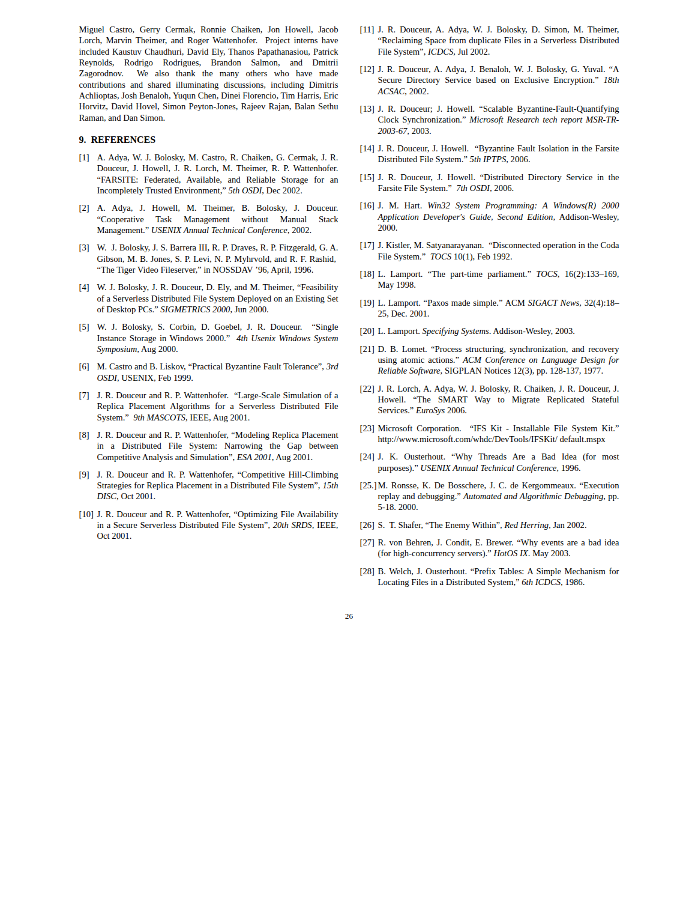Miguel Castro, Gerry Cermak, Ronnie Chaiken, Jon Howell, Jacob Lorch, Marvin Theimer, and Roger Wattenhofer. Project interns have included Kaustuv Chaudhuri, David Ely, Thanos Papathanasiou, Patrick Reynolds, Rodrigo Rodrigues, Brandon Salmon, and Dmitrii Zagorodnov. We also thank the many others who have made contributions and shared illuminating discussions, including Dimitris Achlioptas, Josh Benaloh, Yuqun Chen, Dinei Florencio, Tim Harris, Eric Horvitz, David Hovel, Simon Peyton-Jones, Rajeev Rajan, Balan Sethu Raman, and Dan Simon.
9. REFERENCES
[1] A. Adya, W. J. Bolosky, M. Castro, R. Chaiken, G. Cermak, J. R. Douceur, J. Howell, J. R. Lorch, M. Theimer, R. P. Wattenhofer. “FARSITE: Federated, Available, and Reliable Storage for an Incompletely Trusted Environment,” 5th OSDI, Dec 2002.
[2] A. Adya, J. Howell, M. Theimer, B. Bolosky, J. Douceur. “Cooperative Task Management without Manual Stack Management.” USENIX Annual Technical Conference, 2002.
[3] W. J. Bolosky, J. S. Barrera III, R. P. Draves, R. P. Fitzgerald, G. A. Gibson, M. B. Jones, S. P. Levi, N. P. Myhrvold, and R. F. Rashid, “The Tiger Video Fileserver,” in NOSSDAV ’96, April, 1996.
[4] W. J. Bolosky, J. R. Douceur, D. Ely, and M. Theimer, “Feasibility of a Serverless Distributed File System Deployed on an Existing Set of Desktop PCs.” SIGMETRICS 2000, Jun 2000.
[5] W. J. Bolosky, S. Corbin, D. Goebel, J. R. Douceur. “Single Instance Storage in Windows 2000.” 4th Usenix Windows System Symposium, Aug 2000.
[6] M. Castro and B. Liskov, “Practical Byzantine Fault Tolerance”, 3rd OSDI, USENIX, Feb 1999.
[7] J. R. Douceur and R. P. Wattenhofer. “Large-Scale Simulation of a Replica Placement Algorithms for a Serverless Distributed File System.” 9th MASCOTS, IEEE, Aug 2001.
[8] J. R. Douceur and R. P. Wattenhofer, “Modeling Replica Placement in a Distributed File System: Narrowing the Gap between Competitive Analysis and Simulation”, ESA 2001, Aug 2001.
[9] J. R. Douceur and R. P. Wattenhofer, “Competitive Hill-Climbing Strategies for Replica Placement in a Distributed File System”, 15th DISC, Oct 2001.
[10] J. R. Douceur and R. P. Wattenhofer, “Optimizing File Availability in a Secure Serverless Distributed File System”, 20th SRDS, IEEE, Oct 2001.
[11] J. R. Douceur, A. Adya, W. J. Bolosky, D. Simon, M. Theimer, “Reclaiming Space from duplicate Files in a Serverless Distributed File System”, ICDCS, Jul 2002.
[12] J. R. Douceur, A. Adya, J. Benaloh, W. J. Bolosky, G. Yuval. “A Secure Directory Service based on Exclusive Encryption.” 18th ACSAC, 2002.
[13] J. R. Douceur; J. Howell. “Scalable Byzantine-Fault-Quantifying Clock Synchronization.” Microsoft Research tech report MSR-TR-2003-67, 2003.
[14] J. R. Douceur, J. Howell. “Byzantine Fault Isolation in the Farsite Distributed File System.” 5th IPTPS, 2006.
[15] J. R. Douceur, J. Howell. “Distributed Directory Service in the Farsite File System.” 7th OSDI, 2006.
[16] J. M. Hart. Win32 System Programming: A Windows(R) 2000 Application Developer's Guide, Second Edition, Addison-Wesley, 2000.
[17] J. Kistler, M. Satyanarayanan. “Disconnected operation in the Coda File System.” TOCS 10(1), Feb 1992.
[18] L. Lamport. “The part-time parliament.” TOCS, 16(2):133–169, May 1998.
[19] L. Lamport. “Paxos made simple.” ACM SIGACT News, 32(4):18–25, Dec. 2001.
[20] L. Lamport. Specifying Systems. Addison-Wesley, 2003.
[21] D. B. Lomet. “Process structuring, synchronization, and recovery using atomic actions.” ACM Conference on Language Design for Reliable Software, SIGPLAN Notices 12(3), pp. 128-137, 1977.
[22] J. R. Lorch, A. Adya, W. J. Bolosky, R. Chaiken, J. R. Douceur, J. Howell. “The SMART Way to Migrate Replicated Stateful Services.” EuroSys 2006.
[23] Microsoft Corporation. “IFS Kit - Installable File System Kit.” http://www.microsoft.com/whdc/DevTools/IFSKit/ default.mspx
[24] J. K. Ousterhout. “Why Threads Are a Bad Idea (for most purposes).” USENIX Annual Technical Conference, 1996.
[25.] M. Ronsse, K. De Bosschere, J. C. de Kergommeaux. “Execution replay and debugging.” Automated and Algorithmic Debugging, pp. 5-18. 2000.
[26] S. T. Shafer, “The Enemy Within”, Red Herring, Jan 2002.
[27] R. von Behren, J. Condit, E. Brewer. “Why events are a bad idea (for high-concurrency servers).” HotOS IX. May 2003.
[28] B. Welch, J. Ousterhout. “Prefix Tables: A Simple Mechanism for Locating Files in a Distributed System,” 6th ICDCS, 1986.
26